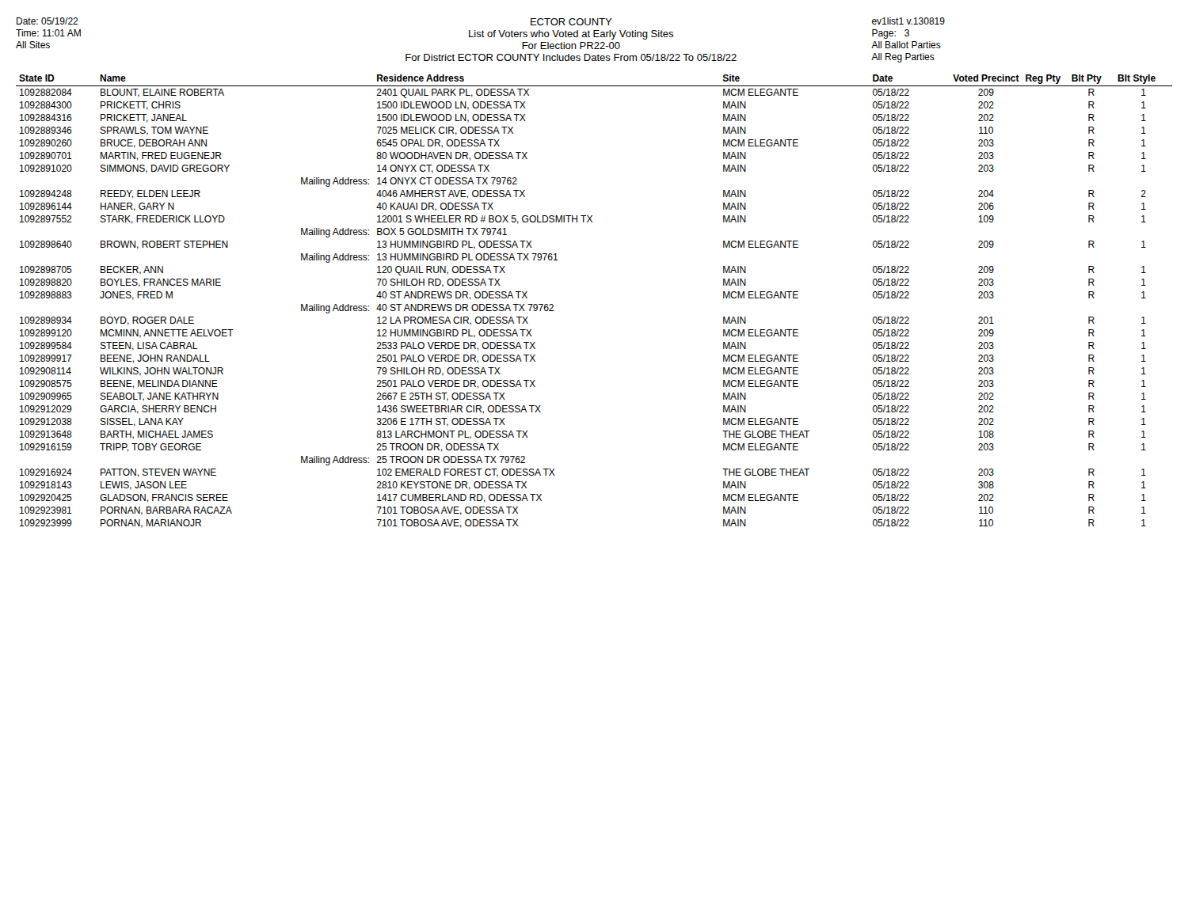| Date: 05/19/22 | ECTOR COUNTY | ev1list1 v.130819 |
| Time: 11:01 AM | List of Voters who Voted at Early Voting Sites | Page: 3 |
| All Sites | For Election PR22-00 | All Ballot Parties |
| | For District ECTOR COUNTY Includes Dates From 05/18/22 To 05/18/22 | All Reg Parties |
| State ID | Name | Residence Address | Site | Date | Voted Precinct | Reg Pty | Blt Pty | Blt Style |
| --- | --- | --- | --- | --- | --- | --- | --- | --- |
| 1092882084 | BLOUNT, ELAINE ROBERTA | 2401 QUAIL PARK PL, ODESSA TX | MCM ELEGANTE | 05/18/22 | 209 | | R | 1 |
| 1092884300 | PRICKETT, CHRIS | 1500 IDLEWOOD LN, ODESSA TX | MAIN | 05/18/22 | 202 | | R | 1 |
| 1092884316 | PRICKETT, JANEAL | 1500 IDLEWOOD LN, ODESSA TX | MAIN | 05/18/22 | 202 | | R | 1 |
| 1092889346 | SPRAWLS, TOM WAYNE | 7025 MELICK CIR, ODESSA TX | MAIN | 05/18/22 | 110 | | R | 1 |
| 1092890260 | BRUCE, DEBORAH ANN | 6545 OPAL DR, ODESSA TX | MCM ELEGANTE | 05/18/22 | 203 | | R | 1 |
| 1092890701 | MARTIN, FRED EUGENEJR | 80 WOODHAVEN DR, ODESSA TX | MAIN | 05/18/22 | 203 | | R | 1 |
| 1092891020 | SIMMONS, DAVID GREGORY | 14 ONYX CT, ODESSA TX | MAIN | 05/18/22 | 203 | | R | 1 |
| | Mailing Address: | 14 ONYX CT ODESSA TX 79762 | | | | | | |
| 1092894248 | REEDY, ELDEN LEEJR | 4046 AMHERST AVE, ODESSA TX | MAIN | 05/18/22 | 204 | | R | 2 |
| 1092896144 | HANER, GARY N | 40 KAUAI DR, ODESSA TX | MAIN | 05/18/22 | 206 | | R | 1 |
| 1092897552 | STARK, FREDERICK LLOYD | 12001 S WHEELER RD # BOX 5, GOLDSMITH TX | MAIN | 05/18/22 | 109 | | R | 1 |
| | Mailing Address: | BOX 5 GOLDSMITH TX 79741 | | | | | | |
| 1092898640 | BROWN, ROBERT STEPHEN | 13 HUMMINGBIRD PL, ODESSA TX | MCM ELEGANTE | 05/18/22 | 209 | | R | 1 |
| | Mailing Address: | 13 HUMMINGBIRD PL ODESSA TX 79761 | | | | | | |
| 1092898705 | BECKER, ANN | 120 QUAIL RUN, ODESSA TX | MAIN | 05/18/22 | 209 | | R | 1 |
| 1092898820 | BOYLES, FRANCES MARIE | 70 SHILOH RD, ODESSA TX | MAIN | 05/18/22 | 203 | | R | 1 |
| 1092898883 | JONES, FRED M | 40 ST ANDREWS DR, ODESSA TX | MCM ELEGANTE | 05/18/22 | 203 | | R | 1 |
| | Mailing Address: | 40 ST ANDREWS DR ODESSA TX 79762 | | | | | | |
| 1092898934 | BOYD, ROGER DALE | 12 LA PROMESA CIR, ODESSA TX | MAIN | 05/18/22 | 201 | | R | 1 |
| 1092899120 | MCMINN, ANNETTE AELVOET | 12 HUMMINGBIRD PL, ODESSA TX | MCM ELEGANTE | 05/18/22 | 209 | | R | 1 |
| 1092899584 | STEEN, LISA CABRAL | 2533 PALO VERDE DR, ODESSA TX | MAIN | 05/18/22 | 203 | | R | 1 |
| 1092899917 | BEENE, JOHN RANDALL | 2501 PALO VERDE DR, ODESSA TX | MCM ELEGANTE | 05/18/22 | 203 | | R | 1 |
| 1092908114 | WILKINS, JOHN WALTONJR | 79 SHILOH RD, ODESSA TX | MCM ELEGANTE | 05/18/22 | 203 | | R | 1 |
| 1092908575 | BEENE, MELINDA DIANNE | 2501 PALO VERDE DR, ODESSA TX | MCM ELEGANTE | 05/18/22 | 203 | | R | 1 |
| 1092909965 | SEABOLT, JANE KATHRYN | 2667 E 25TH ST, ODESSA TX | MAIN | 05/18/22 | 202 | | R | 1 |
| 1092912029 | GARCIA, SHERRY BENCH | 1436 SWEETBRIAR CIR, ODESSA TX | MAIN | 05/18/22 | 202 | | R | 1 |
| 1092912038 | SISSEL, LANA KAY | 3206 E 17TH ST, ODESSA TX | MCM ELEGANTE | 05/18/22 | 202 | | R | 1 |
| 1092913648 | BARTH, MICHAEL JAMES | 813 LARCHMONT PL, ODESSA TX | THE GLOBE THEAT | 05/18/22 | 108 | | R | 1 |
| 1092916159 | TRIPP, TOBY GEORGE | 25 TROON DR, ODESSA TX | MCM ELEGANTE | 05/18/22 | 203 | | R | 1 |
| | Mailing Address: | 25 TROON DR ODESSA TX 79762 | | | | | | |
| 1092916924 | PATTON, STEVEN WAYNE | 102 EMERALD FOREST CT, ODESSA TX | THE GLOBE THEAT | 05/18/22 | 203 | | R | 1 |
| 1092918143 | LEWIS, JASON LEE | 2810 KEYSTONE DR, ODESSA TX | MAIN | 05/18/22 | 308 | | R | 1 |
| 1092920425 | GLADSON, FRANCIS SEREE | 1417 CUMBERLAND RD, ODESSA TX | MCM ELEGANTE | 05/18/22 | 202 | | R | 1 |
| 1092923981 | PORNAN, BARBARA RACAZA | 7101 TOBOSA AVE, ODESSA TX | MAIN | 05/18/22 | 110 | | R | 1 |
| 1092923999 | PORNAN, MARIANOJR | 7101 TOBOSA AVE, ODESSA TX | MAIN | 05/18/22 | 110 | | R | 1 |